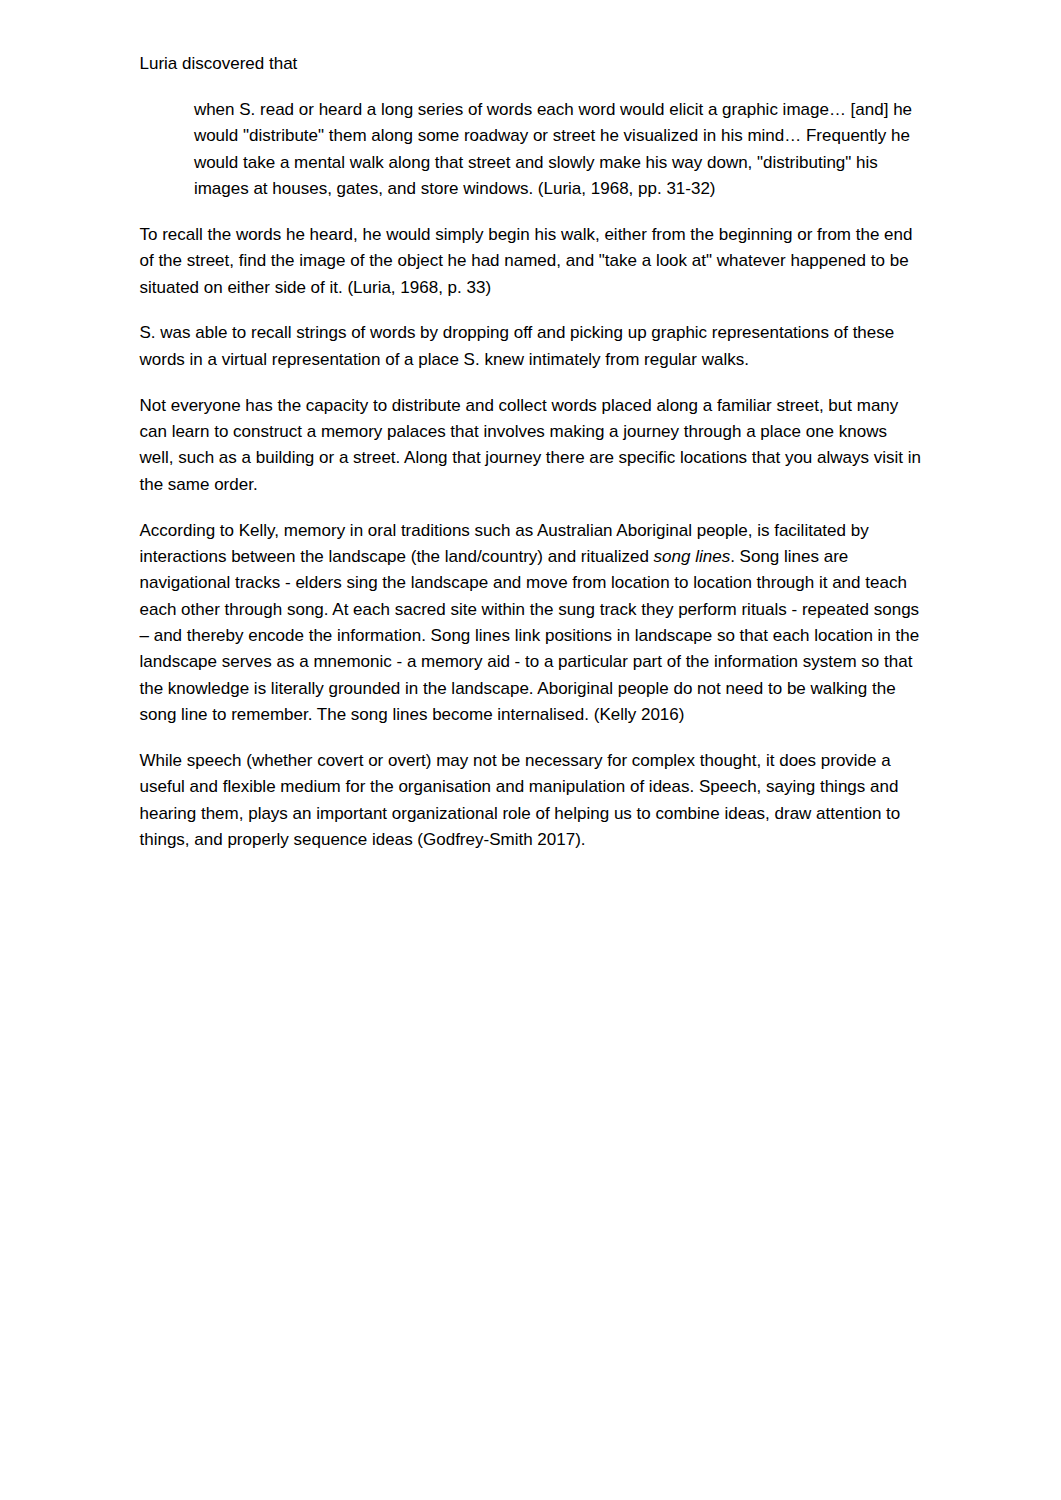Luria discovered that
when S. read or heard a long series of words each word would elicit a graphic image… [and] he would "distribute" them along some roadway or street he visualized in his mind… Frequently he would take a mental walk along that street and slowly make his way down, "distributing" his images at houses, gates, and store windows. (Luria, 1968, pp. 31-32)
To recall the words he heard, he would simply begin his walk, either from the beginning or from the end of the street, find the image of the object he had named, and "take a look at" whatever happened to be situated on either side of it. (Luria, 1968, p. 33)
S. was able to recall strings of words by dropping off and picking up graphic representations of these words in a virtual representation of a place S. knew intimately from regular walks.
Not everyone has the capacity to distribute and collect words placed along a familiar street, but many can learn to construct a memory palaces that involves making a journey through a place one knows well, such as a building or a street. Along that journey there are specific locations that you always visit in the same order.
According to Kelly, memory in oral traditions such as Australian Aboriginal people, is facilitated by interactions between the landscape (the land/country) and ritualized song lines. Song lines are navigational tracks - elders sing the landscape and move from location to location through it and teach each other through song. At each sacred site within the sung track they perform rituals - repeated songs – and thereby encode the information. Song lines link positions in landscape so that each location in the landscape serves as a mnemonic - a memory aid - to a particular part of the information system so that the knowledge is literally grounded in the landscape. Aboriginal people do not need to be walking the song line to remember. The song lines become internalised. (Kelly 2016)
While speech (whether covert or overt) may not be necessary for complex thought, it does provide a useful and flexible medium for the organisation and manipulation of ideas. Speech, saying things and hearing them, plays an important organizational role of helping us to combine ideas, draw attention to things, and properly sequence ideas (Godfrey-Smith 2017).